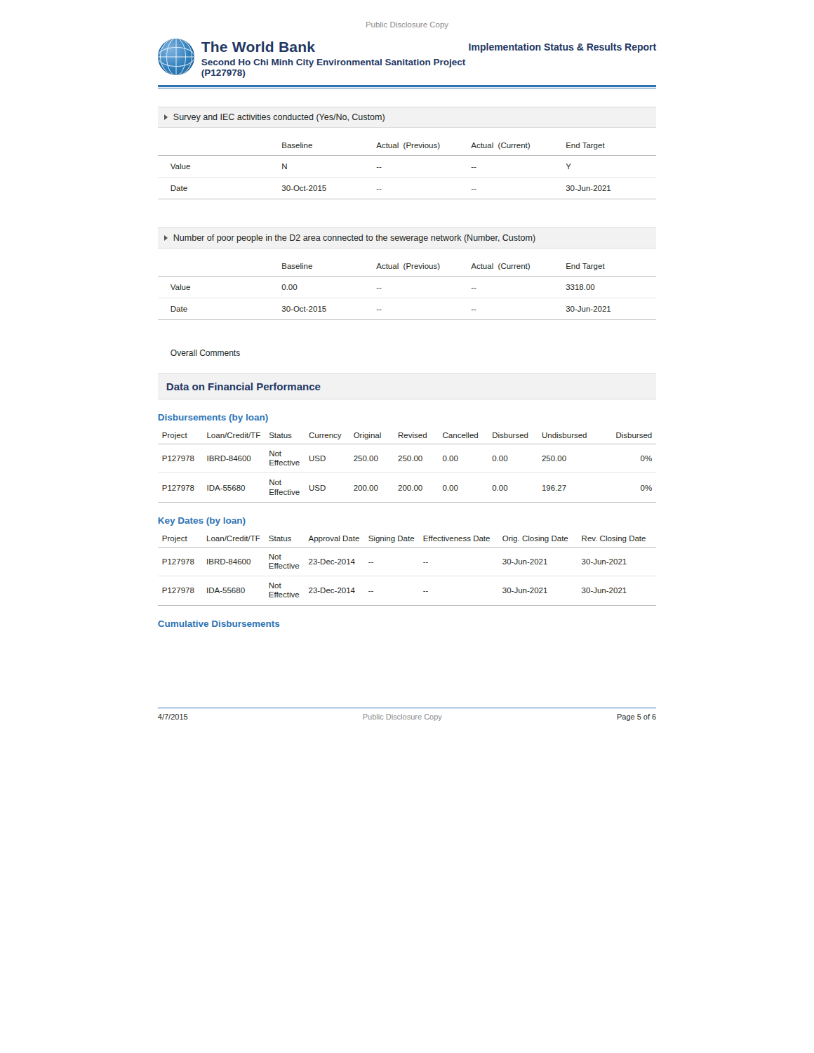Public Disclosure Copy
The World Bank
Second Ho Chi Minh City Environmental Sanitation Project (P127978)
Implementation Status & Results Report
Survey and IEC activities conducted (Yes/No, Custom)
| | Baseline | Actual (Previous) | Actual (Current) | End Target |
| --- | --- | --- | --- | --- |
| Value | N | -- | -- | Y |
| Date | 30-Oct-2015 | -- | -- | 30-Jun-2021 |
Number of poor people in the D2 area connected to the sewerage network (Number, Custom)
| | Baseline | Actual (Previous) | Actual (Current) | End Target |
| --- | --- | --- | --- | --- |
| Value | 0.00 | -- | -- | 3318.00 |
| Date | 30-Oct-2015 | -- | -- | 30-Jun-2021 |
Overall Comments
Data on Financial Performance
Disbursements (by loan)
| Project | Loan/Credit/TF | Status | Currency | Original | Revised | Cancelled | Disbursed | Undisbursed | Disbursed |
| --- | --- | --- | --- | --- | --- | --- | --- | --- | --- |
| P127978 | IBRD-84600 | Not Effective | USD | 250.00 | 250.00 | 0.00 | 0.00 | 250.00 | 0% |
| P127978 | IDA-55680 | Not Effective | USD | 200.00 | 200.00 | 0.00 | 0.00 | 196.27 | 0% |
Key Dates (by loan)
| Project | Loan/Credit/TF | Status | Approval Date | Signing Date | Effectiveness Date | Orig. Closing Date | Rev. Closing Date |
| --- | --- | --- | --- | --- | --- | --- | --- |
| P127978 | IBRD-84600 | Not Effective | 23-Dec-2014 | -- | -- | 30-Jun-2021 | 30-Jun-2021 |
| P127978 | IDA-55680 | Not Effective | 23-Dec-2014 | -- | -- | 30-Jun-2021 | 30-Jun-2021 |
Cumulative Disbursements
4/7/2015
Public Disclosure Copy
Page 5 of 6